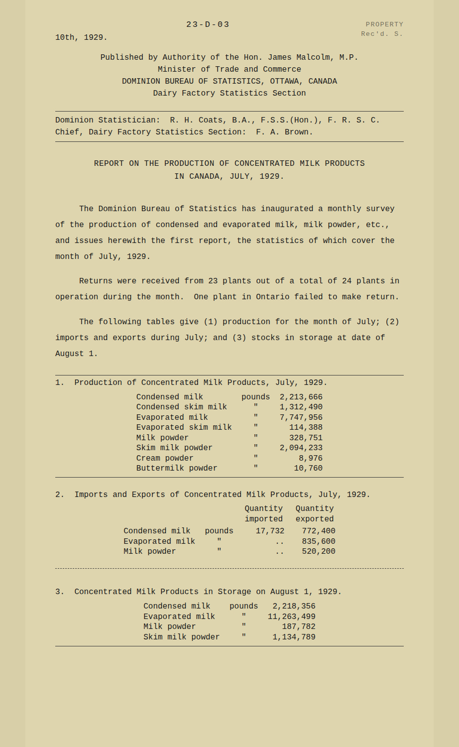PROPERTY
Rec'd. S.
23-D-03
10th, 1929.
Published by Authority of the Hon. James Malcolm, M.P.
Minister of Trade and Commerce
DOMINION BUREAU OF STATISTICS, OTTAWA, CANADA
Dairy Factory Statistics Section
Dominion Statistician: R. H. Coats, B.A., F.S.S.(Hon.), F. R. S. C.
Chief, Dairy Factory Statistics Section: F. A. Brown.
REPORT ON THE PRODUCTION OF CONCENTRATED MILK PRODUCTS
IN CANADA, JULY, 1929.
The Dominion Bureau of Statistics has inaugurated a monthly survey of the production of condensed and evaporated milk, milk powder, etc., and issues herewith the first report, the statistics of which cover the month of July, 1929.
Returns were received from 23 plants out of a total of 24 plants in operation during the month. One plant in Ontario failed to make return.
The following tables give (1) production for the month of July; (2) imports and exports during July; and (3) stocks in storage at date of August 1.
1. Production of Concentrated Milk Products, July, 1929.
| Condensed milk | pounds | 2,213,666 |
| Condensed skim milk | " | 1,312,490 |
| Evaporated milk | " | 7,747,956 |
| Evaporated skim milk | " | 114,388 |
| Milk powder | " | 328,751 |
| Skim milk powder | " | 2,094,233 |
| Cream powder | " | 8,976 |
| Buttermilk powder | " | 10,760 |
2. Imports and Exports of Concentrated Milk Products, July, 1929.
| | | Quantity imported | Quantity exported |
| --- | --- | --- | --- |
| Condensed milk | pounds | 17,732 | 772,400 |
| Evaporated milk | " | .. | 835,600 |
| Milk powder | " | .. | 520,200 |
3. Concentrated Milk Products in Storage on August 1, 1929.
| Condensed milk | pounds | 2,218,356 |
| Evaporated milk | " | 11,263,499 |
| Milk powder | " | 187,782 |
| Skim milk powder | " | 1,134,789 |